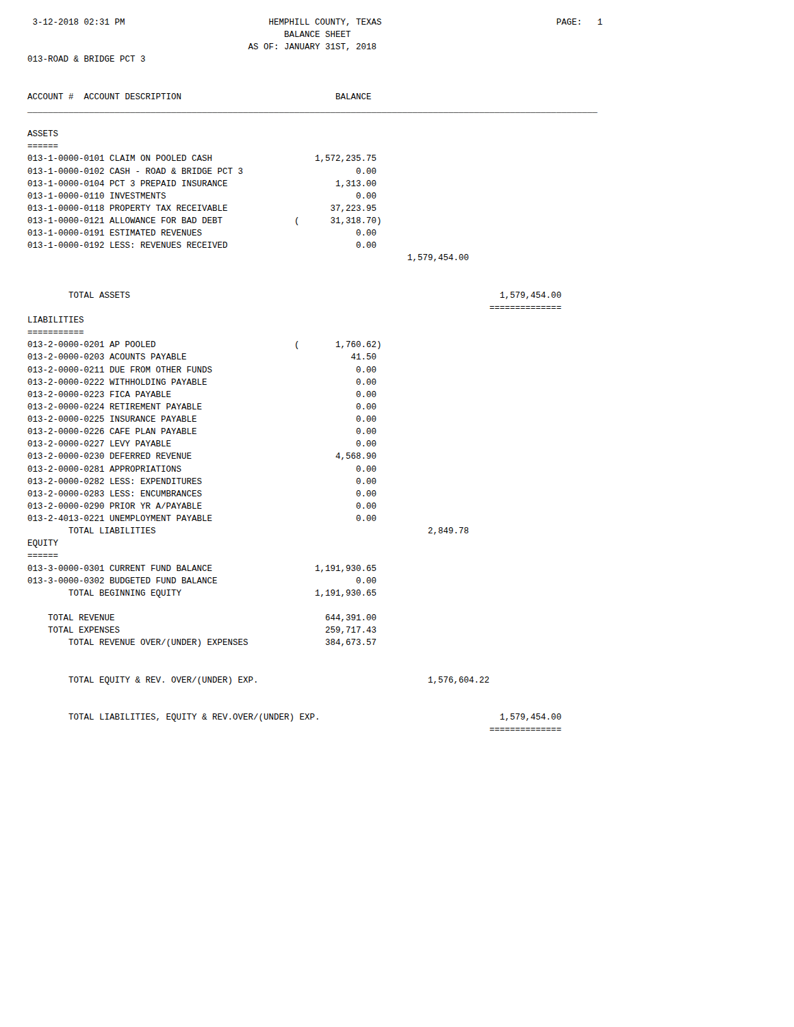3-12-2018 02:31 PM                            HEMPHILL COUNTY, TEXAS                                  PAGE:   1
                                                  BALANCE SHEET
                                           AS OF: JANUARY 31ST, 2018
013-ROAD & BRIDGE PCT 3


ACCOUNT #  ACCOUNT DESCRIPTION                              BALANCE
_______________________________________________________________________________________________________________

ASSETS
======
013-1-0000-0101 CLAIM ON POOLED CASH                    1,572,235.75
013-1-0000-0102 CASH - ROAD & BRIDGE PCT 3                      0.00
013-1-0000-0104 PCT 3 PREPAID INSURANCE                     1,313.00
013-1-0000-0110 INVESTMENTS                                     0.00
013-1-0000-0118 PROPERTY TAX RECEIVABLE                    37,223.95
013-1-0000-0121 ALLOWANCE FOR BAD DEBT              (      31,318.70)
013-1-0000-0191 ESTIMATED REVENUES                              0.00
013-1-0000-0192 LESS: REVENUES RECEIVED                         0.00
                                                                          1,579,454.00


        TOTAL ASSETS                                                                        1,579,454.00
                                                                                          ==============
LIABILITIES
===========
013-2-0000-0201 AP POOLED                           (       1,760.62)
013-2-0000-0203 ACOUNTS PAYABLE                                41.50
013-2-0000-0211 DUE FROM OTHER FUNDS                            0.00
013-2-0000-0222 WITHHOLDING PAYABLE                             0.00
013-2-0000-0223 FICA PAYABLE                                    0.00
013-2-0000-0224 RETIREMENT PAYABLE                              0.00
013-2-0000-0225 INSURANCE PAYABLE                               0.00
013-2-0000-0226 CAFE PLAN PAYABLE                               0.00
013-2-0000-0227 LEVY PAYABLE                                    0.00
013-2-0000-0230 DEFERRED REVENUE                            4,568.90
013-2-0000-0281 APPROPRIATIONS                                  0.00
013-2-0000-0282 LESS: EXPENDITURES                              0.00
013-2-0000-0283 LESS: ENCUMBRANCES                              0.00
013-2-0000-0290 PRIOR YR A/PAYABLE                              0.00
013-2-4013-0221 UNEMPLOYMENT PAYABLE                            0.00
        TOTAL LIABILITIES                                                     2,849.78
EQUITY
======
013-3-0000-0301 CURRENT FUND BALANCE                    1,191,930.65
013-3-0000-0302 BUDGETED FUND BALANCE                           0.00
        TOTAL BEGINNING EQUITY                          1,191,930.65

    TOTAL REVENUE                                         644,391.00
    TOTAL EXPENSES                                        259,717.43
        TOTAL REVENUE OVER/(UNDER) EXPENSES               384,673.57


        TOTAL EQUITY & REV. OVER/(UNDER) EXP.                                 1,576,604.22


        TOTAL LIABILITIES, EQUITY & REV.OVER/(UNDER) EXP.                                   1,579,454.00
                                                                                          ==============